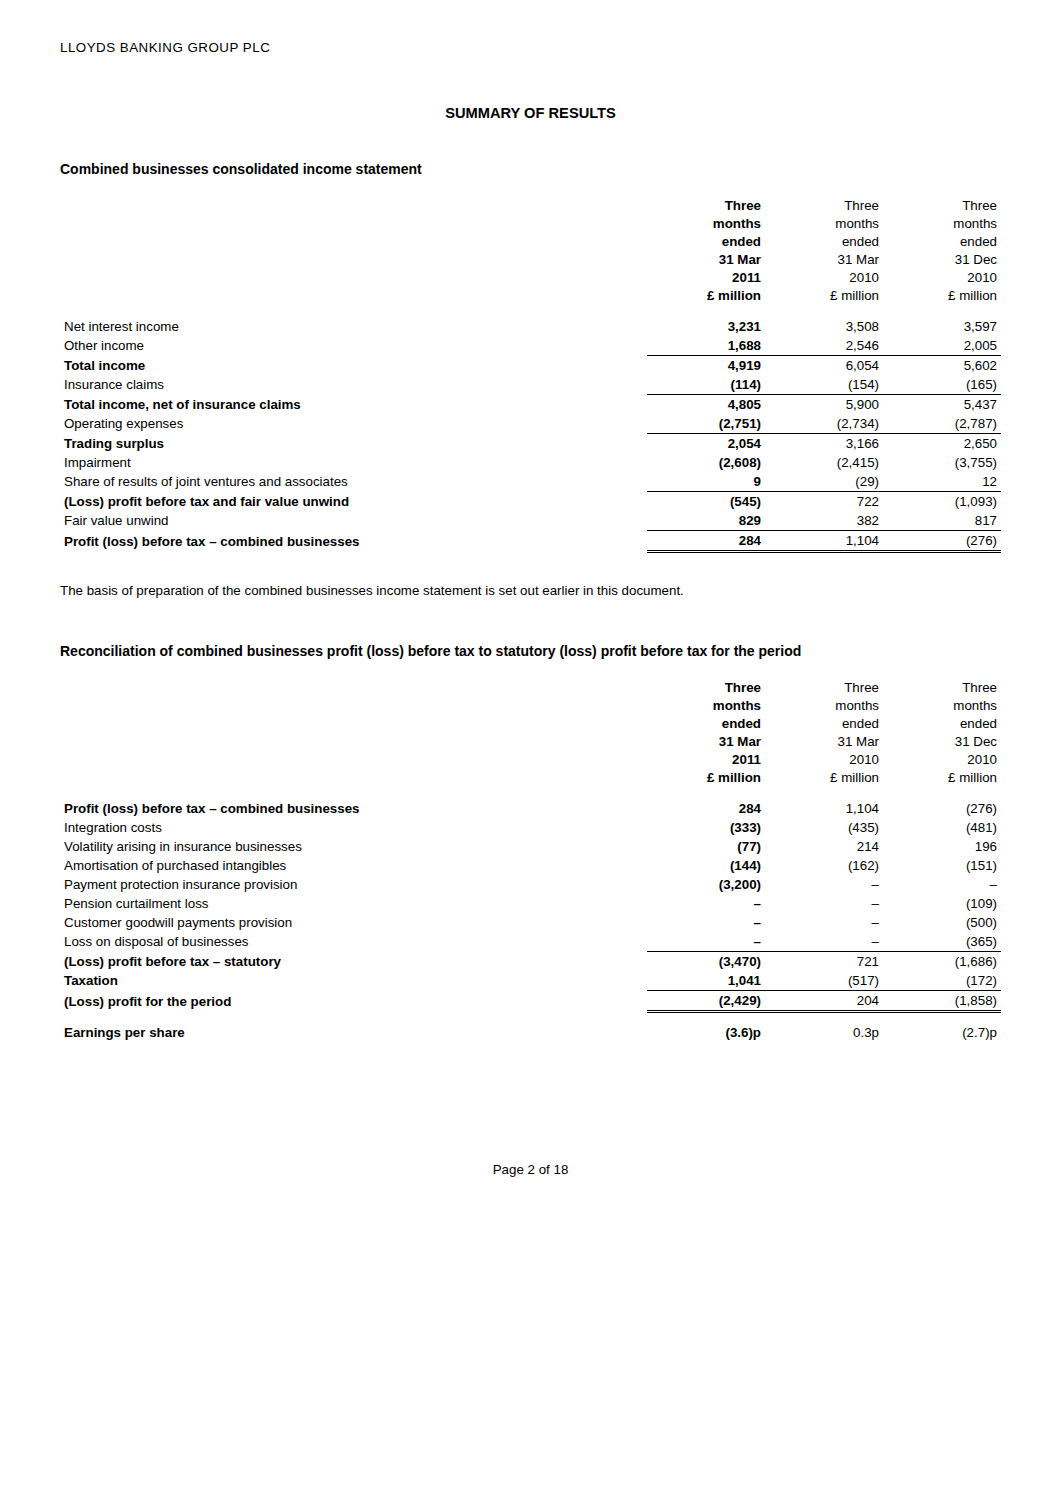LLOYDS BANKING GROUP PLC
SUMMARY OF RESULTS
Combined businesses consolidated income statement
| | Three months ended 31 Mar 2011 £ million | Three months ended 31 Mar 2010 £ million | Three months ended 31 Dec 2010 £ million |
| --- | --- | --- | --- |
| Net interest income | 3,231 | 3,508 | 3,597 |
| Other income | 1,688 | 2,546 | 2,005 |
| Total income | 4,919 | 6,054 | 5,602 |
| Insurance claims | (114) | (154) | (165) |
| Total income, net of insurance claims | 4,805 | 5,900 | 5,437 |
| Operating expenses | (2,751) | (2,734) | (2,787) |
| Trading surplus | 2,054 | 3,166 | 2,650 |
| Impairment | (2,608) | (2,415) | (3,755) |
| Share of results of joint ventures and associates | 9 | (29) | 12 |
| (Loss) profit before tax and fair value unwind | (545) | 722 | (1,093) |
| Fair value unwind | 829 | 382 | 817 |
| Profit (loss) before tax – combined businesses | 284 | 1,104 | (276) |
The basis of preparation of the combined businesses income statement is set out earlier in this document.
Reconciliation of combined businesses profit (loss) before tax to statutory (loss) profit before tax for the period
| | Three months ended 31 Mar 2011 £ million | Three months ended 31 Mar 2010 £ million | Three months ended 31 Dec 2010 £ million |
| --- | --- | --- | --- |
| Profit (loss) before tax – combined businesses | 284 | 1,104 | (276) |
| Integration costs | (333) | (435) | (481) |
| Volatility arising in insurance businesses | (77) | 214 | 196 |
| Amortisation of purchased intangibles | (144) | (162) | (151) |
| Payment protection insurance provision | (3,200) | – | – |
| Pension curtailment loss | – | – | (109) |
| Customer goodwill payments provision | – | – | (500) |
| Loss on disposal of businesses | – | – | (365) |
| (Loss) profit before tax – statutory | (3,470) | 721 | (1,686) |
| Taxation | 1,041 | (517) | (172) |
| (Loss) profit for the period | (2,429) | 204 | (1,858) |
| Earnings per share | (3.6)p | 0.3p | (2.7)p |
Page 2 of 18